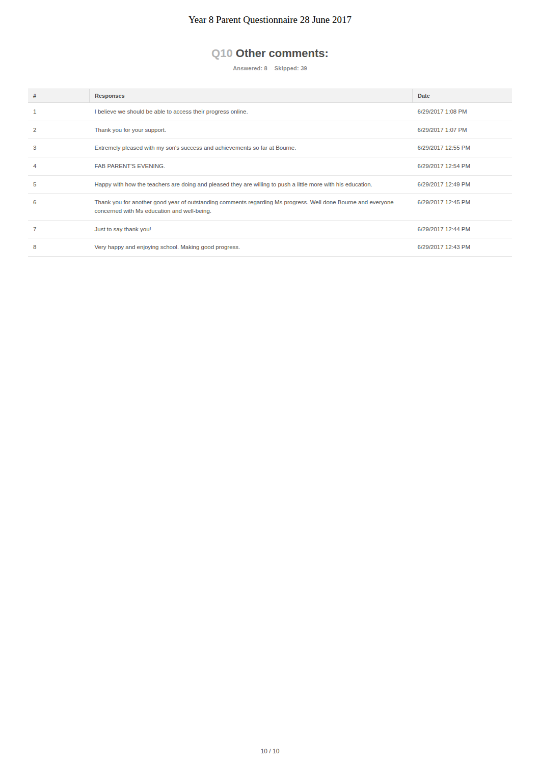Year 8 Parent Questionnaire 28 June 2017
Q10 Other comments:
Answered: 8 Skipped: 39
| # | Responses | Date |
| --- | --- | --- |
| 1 | I believe we should be able to access their progress online. | 6/29/2017 1:08 PM |
| 2 | Thank you for your support. | 6/29/2017 1:07 PM |
| 3 | Extremely pleased with my son's success and achievements so far at Bourne. | 6/29/2017 12:55 PM |
| 4 | FAB PARENT'S EVENING. | 6/29/2017 12:54 PM |
| 5 | Happy with how the teachers are doing and pleased they are willing to push a little more with his education. | 6/29/2017 12:49 PM |
| 6 | Thank you for another good year of outstanding comments regarding Ms progress. Well done Bourne and everyone concerned with Ms education and well-being. | 6/29/2017 12:45 PM |
| 7 | Just to say thank you! | 6/29/2017 12:44 PM |
| 8 | Very happy and enjoying school. Making good progress. | 6/29/2017 12:43 PM |
10 / 10